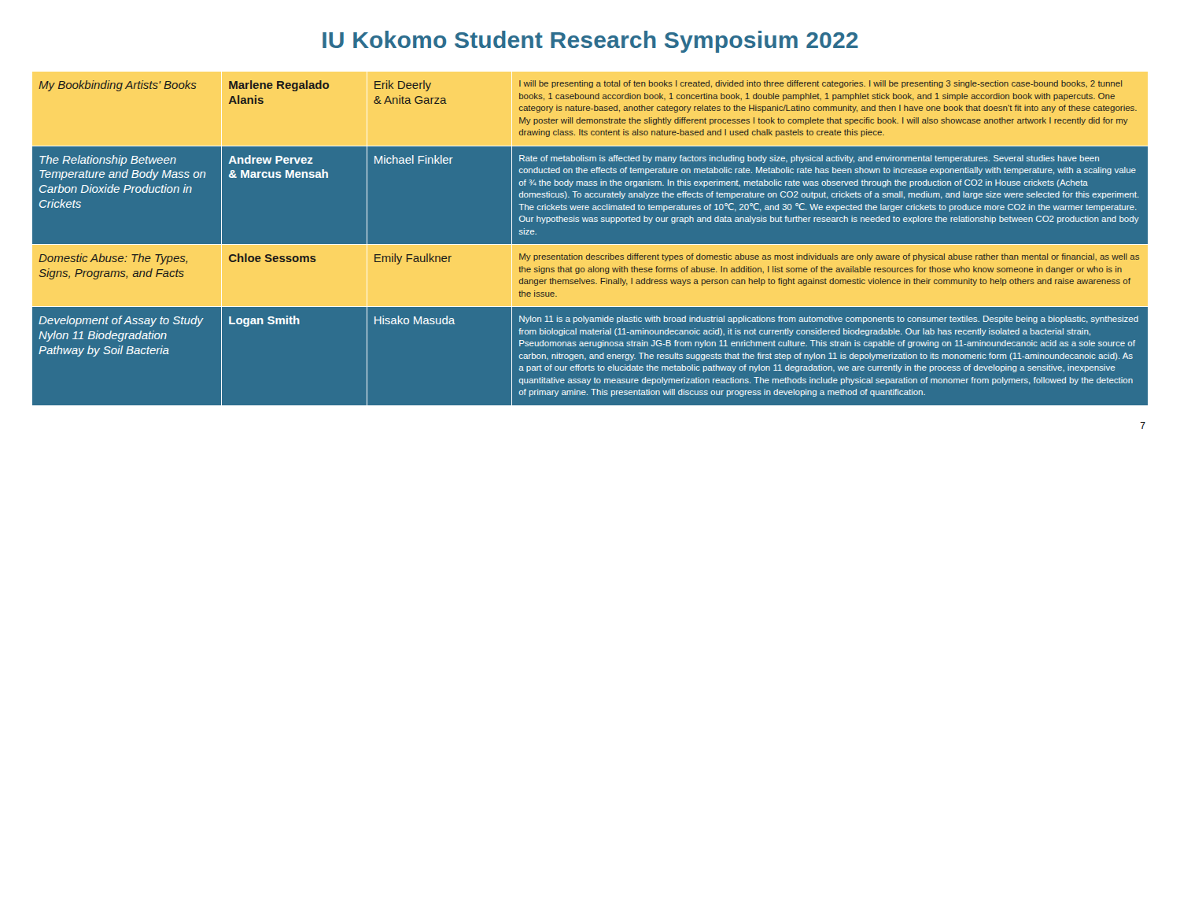IU Kokomo Student Research Symposium 2022
| My Bookbinding Artists' Books | Marlene Regalado Alanis | Erik Deerly & Anita Garza | I will be presenting a total of ten books I created, divided into three different categories. I will be presenting 3 single-section case-bound books, 2 tunnel books, 1 casebound accordion book, 1 concertina book, 1 double pamphlet, 1 pamphlet stick book, and 1 simple accordion book with papercuts. One category is nature-based, another category relates to the Hispanic/Latino community, and then I have one book that doesn't fit into any of these categories. My poster will demonstrate the slightly different processes I took to complete that specific book. I will also showcase another artwork I recently did for my drawing class. Its content is also nature-based and I used chalk pastels to create this piece. |
| The Relationship Between Temperature and Body Mass on Carbon Dioxide Production in Crickets | Andrew Pervez & Marcus Mensah | Michael Finkler | Rate of metabolism is affected by many factors including body size, physical activity, and environmental temperatures. Several studies have been conducted on the effects of temperature on metabolic rate. Metabolic rate has been shown to increase exponentially with temperature, with a scaling value of ¾ the body mass in the organism. In this experiment, metabolic rate was observed through the production of CO2 in House crickets (Acheta domesticus). To accurately analyze the effects of temperature on CO2 output, crickets of a small, medium, and large size were selected for this experiment. The crickets were acclimated to temperatures of 10℃, 20℃, and 30 ℃. We expected the larger crickets to produce more CO2 in the warmer temperature. Our hypothesis was supported by our graph and data analysis but further research is needed to explore the relationship between CO2 production and body size. |
| Domestic Abuse: The Types, Signs, Programs, and Facts | Chloe Sessoms | Emily Faulkner | My presentation describes different types of domestic abuse as most individuals are only aware of physical abuse rather than mental or financial, as well as the signs that go along with these forms of abuse. In addition, I list some of the available resources for those who know someone in danger or who is in danger themselves. Finally, I address ways a person can help to fight against domestic violence in their community to help others and raise awareness of the issue. |
| Development of Assay to Study Nylon 11 Biodegradation Pathway by Soil Bacteria | Logan Smith | Hisako Masuda | Nylon 11 is a polyamide plastic with broad industrial applications from automotive components to consumer textiles. Despite being a bioplastic, synthesized from biological material (11-aminoundecanoic acid), it is not currently considered biodegradable. Our lab has recently isolated a bacterial strain, Pseudomonas aeruginosa strain JG-B from nylon 11 enrichment culture. This strain is capable of growing on 11-aminoundecanoic acid as a sole source of carbon, nitrogen, and energy. The results suggests that the first step of nylon 11 is depolymerization to its monomeric form (11-aminoundecanoic acid). As a part of our efforts to elucidate the metabolic pathway of nylon 11 degradation, we are currently in the process of developing a sensitive, inexpensive quantitative assay to measure depolymerization reactions. The methods include physical separation of monomer from polymers, followed by the detection of primary amine. This presentation will discuss our progress in developing a method of quantification. |
7